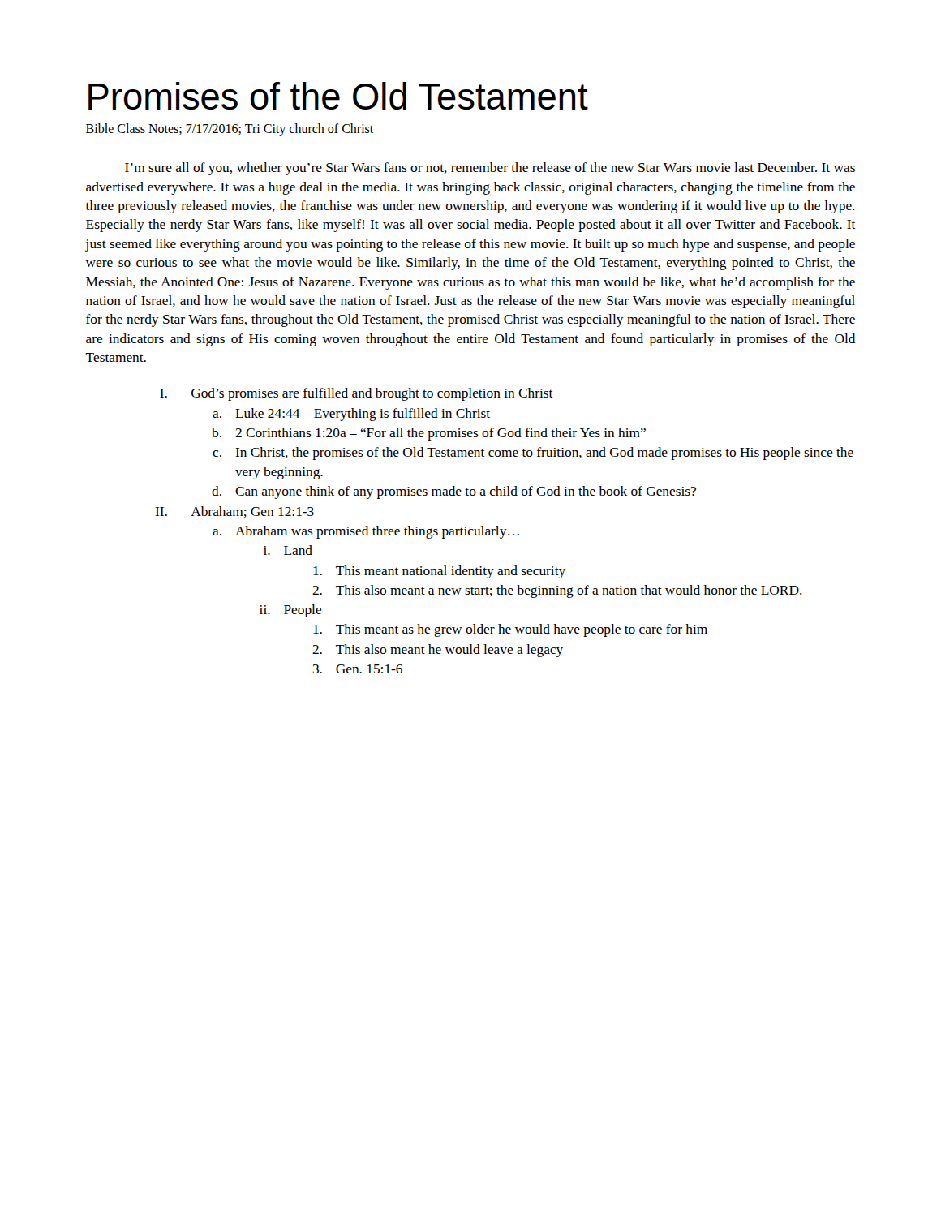Promises of the Old Testament
Bible Class Notes; 7/17/2016; Tri City church of Christ
I’m sure all of you, whether you’re Star Wars fans or not, remember the release of the new Star Wars movie last December. It was advertised everywhere. It was a huge deal in the media. It was bringing back classic, original characters, changing the timeline from the three previously released movies, the franchise was under new ownership, and everyone was wondering if it would live up to the hype. Especially the nerdy Star Wars fans, like myself! It was all over social media. People posted about it all over Twitter and Facebook. It just seemed like everything around you was pointing to the release of this new movie. It built up so much hype and suspense, and people were so curious to see what the movie would be like. Similarly, in the time of the Old Testament, everything pointed to Christ, the Messiah, the Anointed One: Jesus of Nazarene. Everyone was curious as to what this man would be like, what he’d accomplish for the nation of Israel, and how he would save the nation of Israel. Just as the release of the new Star Wars movie was especially meaningful for the nerdy Star Wars fans, throughout the Old Testament, the promised Christ was especially meaningful to the nation of Israel. There are indicators and signs of His coming woven throughout the entire Old Testament and found particularly in promises of the Old Testament.
God’s promises are fulfilled and brought to completion in Christ
Luke 24:44 – Everything is fulfilled in Christ
2 Corinthians 1:20a – “For all the promises of God find their Yes in him”
In Christ, the promises of the Old Testament come to fruition, and God made promises to His people since the very beginning.
Can anyone think of any promises made to a child of God in the book of Genesis?
Abraham; Gen 12:1-3
Abraham was promised three things particularly…
Land
This meant national identity and security
This also meant a new start; the beginning of a nation that would honor the LORD.
People
This meant as he grew older he would have people to care for him
This also meant he would leave a legacy
Gen. 15:1-6